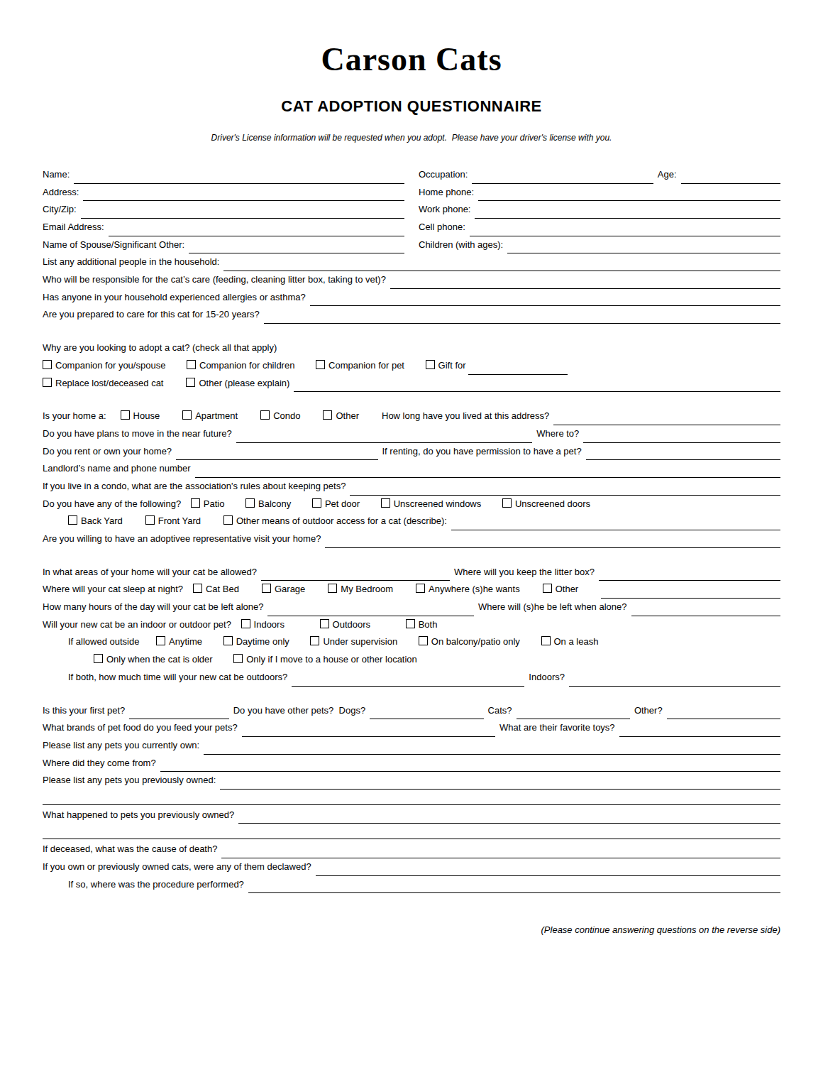Carson Cats
CAT ADOPTION QUESTIONNAIRE
Driver's License information will be requested when you adopt. Please have your driver's license with you.
Name:
Occupation: Age:
Address:
Home phone:
City/Zip:
Work phone:
Email Address:
Cell phone:
Name of Spouse/Significant Other:
Children (with ages):
List any additional people in the household:
Who will be responsible for the cat’s care (feeding, cleaning litter box, taking to vet)?
Has anyone in your household experienced allergies or asthma?
Are you prepared to care for this cat for 15-20 years?
Why are you looking to adopt a cat? (check all that apply)
Companion for you/spouse Companion for children Companion for pet Gift for
Replace lost/deceased cat Other (please explain)
Is your home a: House Apartment Condo Other How long have you lived at this address?
Do you have plans to move in the near future? Where to?
Do you rent or own your home? If renting, do you have permission to have a pet?
Landlord’s name and phone number
If you live in a condo, what are the association's rules about keeping pets?
Do you have any of the following? Patio Balcony Pet door Unscreened windows Unscreened doors
Back Yard Front Yard Other means of outdoor access for a cat (describe):
Are you willing to have an adoptivee representative visit your home?
In what areas of your home will your cat be allowed? Where will you keep the litter box?
Where will your cat sleep at night? Cat Bed Garage My Bedroom Anywhere (s)he wants Other
How many hours of the day will your cat be left alone? Where will (s)he be left when alone?
Will your new cat be an indoor or outdoor pet? Indoors Outdoors Both
If allowed outside Anytime Daytime only Under supervision On balcony/patio only On a leash
Only when the cat is older Only if I move to a house or other location
If both, how much time will your new cat be outdoors? Indoors?
Is this your first pet? Do you have other pets? Dogs? Cats? Other?
What brands of pet food do you feed your pets? What are their favorite toys?
Please list any pets you currently own:
Where did they come from?
Please list any pets you previously owned:
What happened to pets you previously owned?
If deceased, what was the cause of death?
If you own or previously owned cats, were any of them declawed?
If so, where was the procedure performed?
(Please continue answering questions on the reverse side)